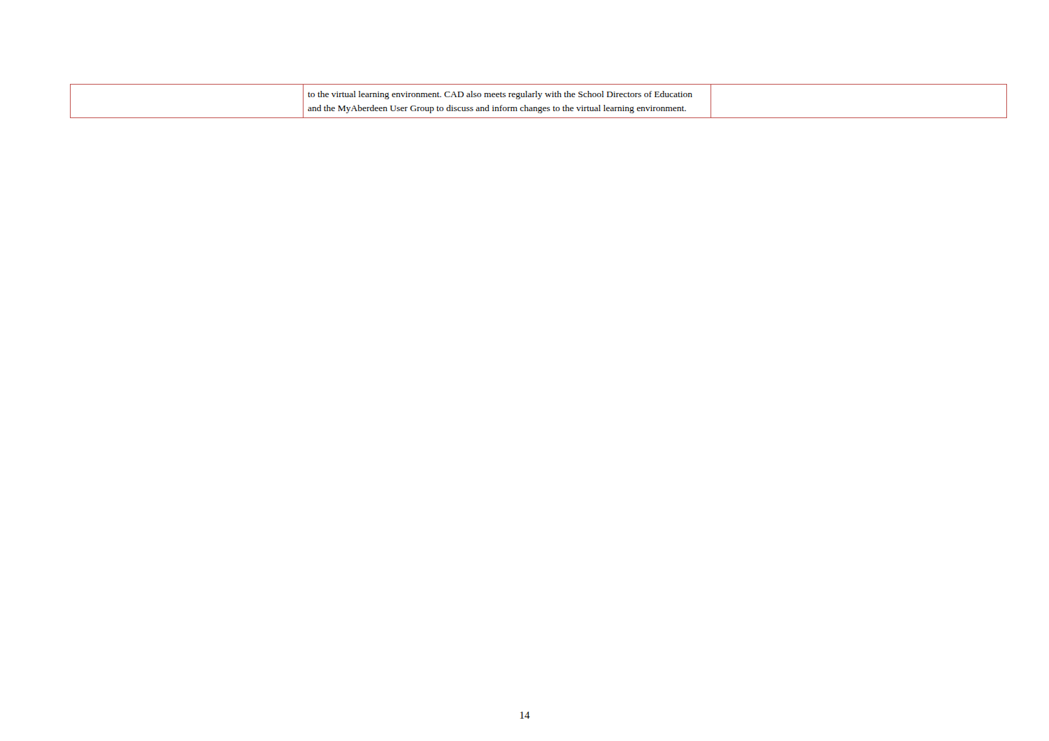| | to the virtual learning environment. CAD also meets regularly with the School Directors of Education and the MyAberdeen User Group to discuss and inform changes to the virtual learning environment. | |
14